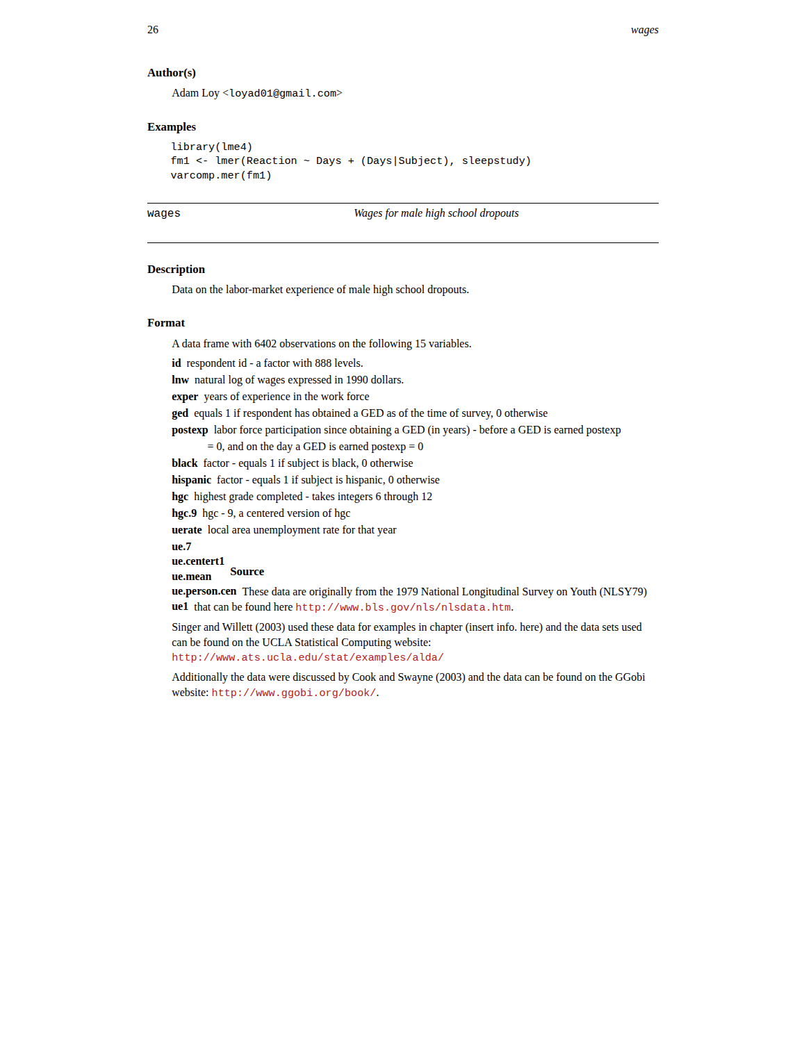26 wages
Author(s)
Adam Loy <loyad01@gmail.com>
Examples
library(lme4)
fm1 <- lmer(Reaction ~ Days + (Days|Subject), sleepstudy)
varcomp.mer(fm1)
wages Wages for male high school dropouts
Description
Data on the labor-market experience of male high school dropouts.
Format
A data frame with 6402 observations on the following 15 variables.
id
respondent id - a factor with 888 levels.
lnw
natural log of wages expressed in 1990 dollars.
exper
years of experience in the work force
ged
equals 1 if respondent has obtained a GED as of the time of survey, 0 otherwise
postexp
labor force participation since obtaining a GED (in years) - before a GED is earned postexp
= 0, and on the day a GED is earned postexp = 0
black
factor - equals 1 if subject is black, 0 otherwise
hispanic
factor - equals 1 if subject is hispanic, 0 otherwise
hgc
highest grade completed - takes integers 6 through 12
hgc.9
hgc - 9, a centered version of hgc
uerate
local area unemployment rate for that year
ue.7
ue.centert1
ue.mean
ue.person.cen
ue1
Source
These data are originally from the 1979 National Longitudinal Survey on Youth (NLSY79) that can be found here http://www.bls.gov/nls/nlsdata.htm.
Singer and Willett (2003) used these data for examples in chapter (insert info. here) and the data sets used can be found on the UCLA Statistical Computing website: http://www.ats.ucla.edu/stat/examples/alda/
Additionally the data were discussed by Cook and Swayne (2003) and the data can be found on the GGobi website: http://www.ggobi.org/book/.